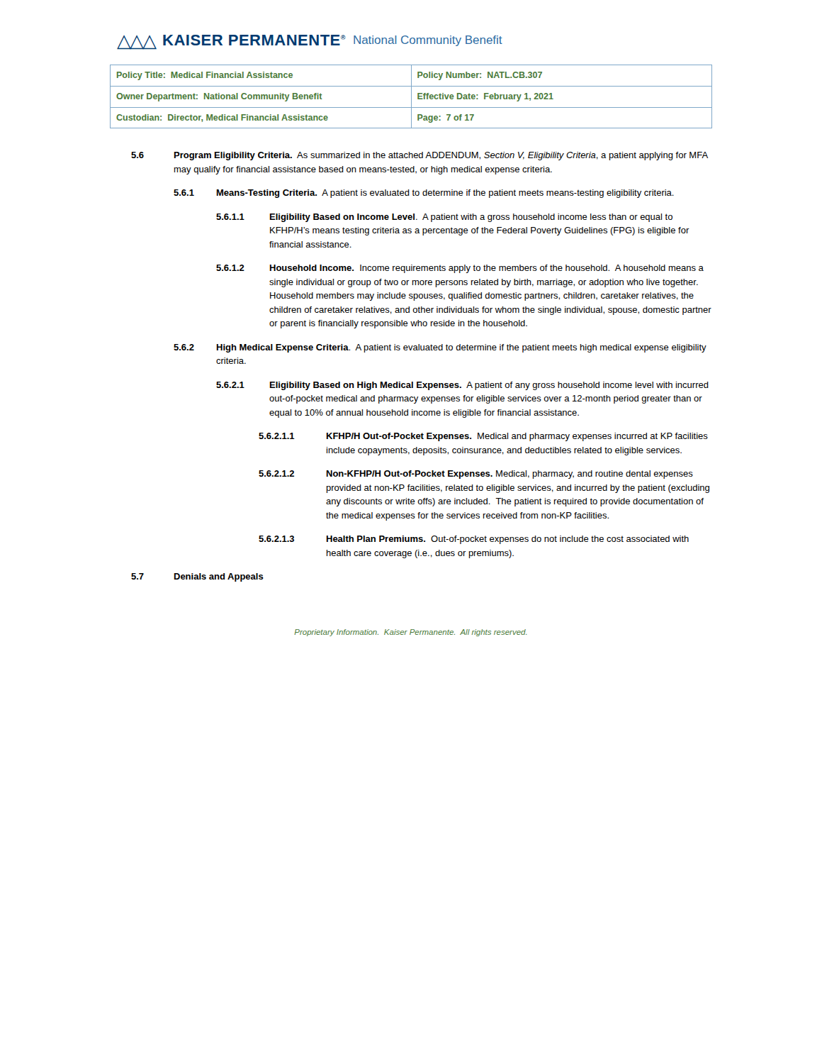△△△ KAISER PERMANENTE® National Community Benefit
| Policy Title: Medical Financial Assistance | Policy Number: NATL.CB.307 |
| Owner Department: National Community Benefit | Effective Date: February 1, 2021 |
| Custodian: Director, Medical Financial Assistance | Page: 7 of 17 |
5.6
Program Eligibility Criteria. As summarized in the attached ADDENDUM, Section V, Eligibility Criteria, a patient applying for MFA may qualify for financial assistance based on means-tested, or high medical expense criteria.
5.6.1
Means-Testing Criteria. A patient is evaluated to determine if the patient meets means-testing eligibility criteria.
5.6.1.1
Eligibility Based on Income Level. A patient with a gross household income less than or equal to KFHP/H’s means testing criteria as a percentage of the Federal Poverty Guidelines (FPG) is eligible for financial assistance.
5.6.1.2
Household Income. Income requirements apply to the members of the household. A household means a single individual or group of two or more persons related by birth, marriage, or adoption who live together. Household members may include spouses, qualified domestic partners, children, caretaker relatives, the children of caretaker relatives, and other individuals for whom the single individual, spouse, domestic partner or parent is financially responsible who reside in the household.
5.6.2
High Medical Expense Criteria. A patient is evaluated to determine if the patient meets high medical expense eligibility criteria.
5.6.2.1
Eligibility Based on High Medical Expenses. A patient of any gross household income level with incurred out-of-pocket medical and pharmacy expenses for eligible services over a 12-month period greater than or equal to 10% of annual household income is eligible for financial assistance.
5.6.2.1.1
KFHP/H Out-of-Pocket Expenses. Medical and pharmacy expenses incurred at KP facilities include copayments, deposits, coinsurance, and deductibles related to eligible services.
5.6.2.1.2
Non-KFHP/H Out-of-Pocket Expenses. Medical, pharmacy, and routine dental expenses provided at non-KP facilities, related to eligible services, and incurred by the patient (excluding any discounts or write offs) are included. The patient is required to provide documentation of the medical expenses for the services received from non-KP facilities.
5.6.2.1.3
Health Plan Premiums. Out-of-pocket expenses do not include the cost associated with health care coverage (i.e., dues or premiums).
5.7
Denials and Appeals
Proprietary Information. Kaiser Permanente. All rights reserved.